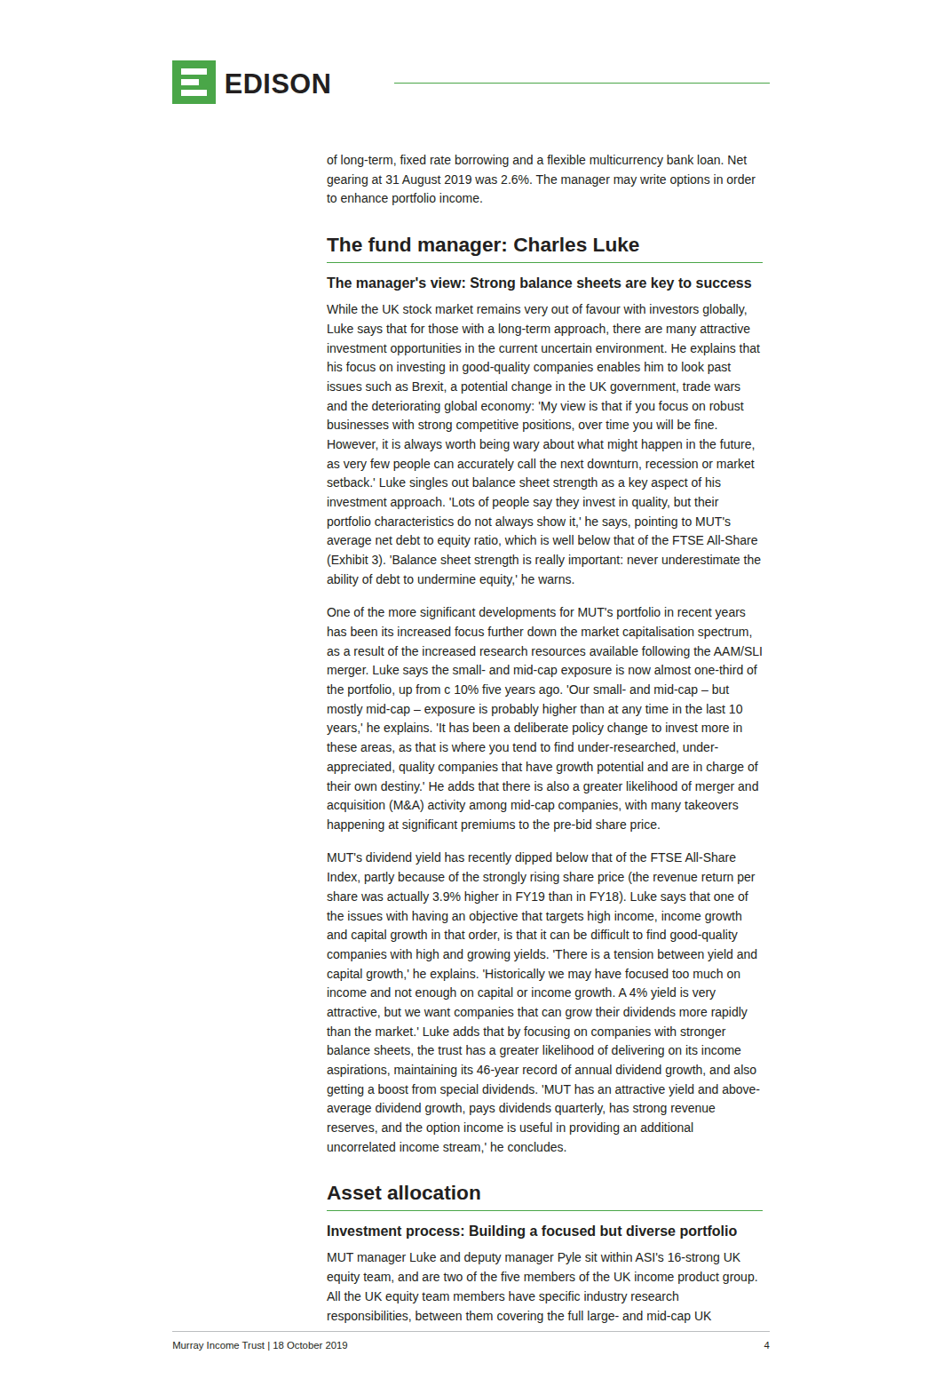EDISON
of long-term, fixed rate borrowing and a flexible multicurrency bank loan. Net gearing at 31 August 2019 was 2.6%. The manager may write options in order to enhance portfolio income.
The fund manager: Charles Luke
The manager's view: Strong balance sheets are key to success
While the UK stock market remains very out of favour with investors globally, Luke says that for those with a long-term approach, there are many attractive investment opportunities in the current uncertain environment. He explains that his focus on investing in good-quality companies enables him to look past issues such as Brexit, a potential change in the UK government, trade wars and the deteriorating global economy: 'My view is that if you focus on robust businesses with strong competitive positions, over time you will be fine. However, it is always worth being wary about what might happen in the future, as very few people can accurately call the next downturn, recession or market setback.' Luke singles out balance sheet strength as a key aspect of his investment approach. 'Lots of people say they invest in quality, but their portfolio characteristics do not always show it,' he says, pointing to MUT's average net debt to equity ratio, which is well below that of the FTSE All-Share (Exhibit 3). 'Balance sheet strength is really important: never underestimate the ability of debt to undermine equity,' he warns.
One of the more significant developments for MUT's portfolio in recent years has been its increased focus further down the market capitalisation spectrum, as a result of the increased research resources available following the AAM/SLI merger. Luke says the small- and mid-cap exposure is now almost one-third of the portfolio, up from c 10% five years ago. 'Our small- and mid-cap – but mostly mid-cap – exposure is probably higher than at any time in the last 10 years,' he explains. 'It has been a deliberate policy change to invest more in these areas, as that is where you tend to find under-researched, under-appreciated, quality companies that have growth potential and are in charge of their own destiny.' He adds that there is also a greater likelihood of merger and acquisition (M&A) activity among mid-cap companies, with many takeovers happening at significant premiums to the pre-bid share price.
MUT's dividend yield has recently dipped below that of the FTSE All-Share Index, partly because of the strongly rising share price (the revenue return per share was actually 3.9% higher in FY19 than in FY18). Luke says that one of the issues with having an objective that targets high income, income growth and capital growth in that order, is that it can be difficult to find good-quality companies with high and growing yields. 'There is a tension between yield and capital growth,' he explains. 'Historically we may have focused too much on income and not enough on capital or income growth. A 4% yield is very attractive, but we want companies that can grow their dividends more rapidly than the market.' Luke adds that by focusing on companies with stronger balance sheets, the trust has a greater likelihood of delivering on its income aspirations, maintaining its 46-year record of annual dividend growth, and also getting a boost from special dividends. 'MUT has an attractive yield and above-average dividend growth, pays dividends quarterly, has strong revenue reserves, and the option income is useful in providing an additional uncorrelated income stream,' he concludes.
Asset allocation
Investment process: Building a focused but diverse portfolio
MUT manager Luke and deputy manager Pyle sit within ASI's 16-strong UK equity team, and are two of the five members of the UK income product group. All the UK equity team members have specific industry research responsibilities, between them covering the full large- and mid-cap UK
Murray Income Trust | 18 October 2019 4